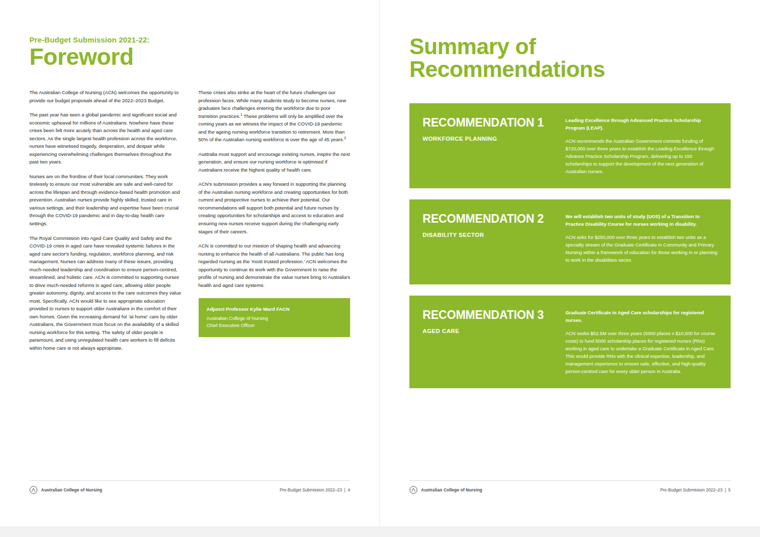Pre-Budget Submission 2021-22:
Foreword
The Australian College of Nursing (ACN) welcomes the opportunity to provide our budget proposals ahead of the 2022–2023 Budget.
The past year has seen a global pandemic and significant social and economic upheaval for millions of Australians. Nowhere have these crises been felt more acutely than across the health and aged care sectors. As the single largest health profession across the workforce, nurses have witnessed tragedy, desperation, and despair while experiencing overwhelming challenges themselves throughout the past two years.
Nurses are on the frontline of their local communities. They work tirelessly to ensure our most vulnerable are safe and well-cared for across the lifespan and through evidence-based health promotion and prevention. Australian nurses provide highly skilled, trusted care in various settings, and their leadership and expertise have been crucial through the COVID-19 pandemic and in day-to-day health care settings.
The Royal Commission into Aged Care Quality and Safety and the COVID-19 crisis in aged care have revealed systemic failures in the aged care sector's funding, regulation, workforce planning, and risk management. Nurses can address many of these issues, providing much-needed leadership and coordination to ensure person-centred, streamlined, and holistic care. ACN is committed to supporting nurses to drive much-needed reforms in aged care, allowing older people greater autonomy, dignity, and access to the care outcomes they value most. Specifically, ACN would like to see appropriate education provided to nurses to support older Australians in the comfort of their own homes. Given the increasing demand for 'at home' care by older Australians, the Government must focus on the availability of a skilled nursing workforce for this setting. The safety of older people is paramount, and using unregulated health care workers to fill deficits within home care is not always appropriate.
These crises also strike at the heart of the future challenges our profession faces. While many students study to become nurses, new graduates face challenges entering the workforce due to poor transition practices.1 These problems will only be amplified over the coming years as we witness the impact of the COVID-19 pandemic and the ageing nursing workforce transition to retirement. More than 50% of the Australian nursing workforce is over the age of 45 years.2
Australia must support and encourage existing nurses, inspire the next generation, and ensure our nursing workforce is optimised if Australians receive the highest quality of health care.
ACN's submission provides a way forward in supporting the planning of the Australian nursing workforce and creating opportunities for both current and prospective nurses to achieve their potential. Our recommendations will support both potential and future nurses by creating opportunities for scholarships and access to education and ensuring new nurses receive support during the challenging early stages of their careers.
ACN is committed to our mission of shaping health and advancing nursing to enhance the health of all Australians. The public has long regarded nursing as the 'most trusted profession.' ACN welcomes the opportunity to continue its work with the Government to raise the profile of nursing and demonstrate the value nurses bring to Australia's health and aged care systems.
Adjunct Professor Kylie Ward FACN Australian College of Nursing Chief Executive Officer
Australian College of Nursing
Pre-Budget Submission 2022–23 | 4
Summary of
Recommendations
RECOMMENDATION 1
WORKFORCE PLANNING
Leading Excellence through Advanced Practice Scholarship Program (LEAP).
ACN recommends the Australian Government commits funding of $720,000 over three years to establish the Leading Excellence through Advance Practice Scholarship Program, delivering up to 150 scholarships to support the development of the next generation of Australian nurses.
RECOMMENDATION 2
DISABILITY SECTOR
We will establish two units of study (UOS) of a Transition to Practice Disability Course for nurses working in disability.
ACN asks for $250,000 over three years to establish two units as a specialty stream of the Graduate Certificate in Community and Primary Nursing within a framework of education for those working in or planning to work in the disabilities sector.
RECOMMENDATION 3
AGED CARE
Graduate Certificate in Aged Care scholarships for registered nurses.
ACN seeks $52.5M over three years (5000 places x $10,500 for course costs) to fund 5000 scholarship places for registered nurses (RNs) working in aged care to undertake a Graduate Certificate in Aged Care. This would provide RNs with the clinical expertise, leadership, and management experience to ensure safe, effective, and high-quality person-centred care for every older person in Australia.
Australian College of Nursing
Pre-Budget Submission 2022–23 | 5